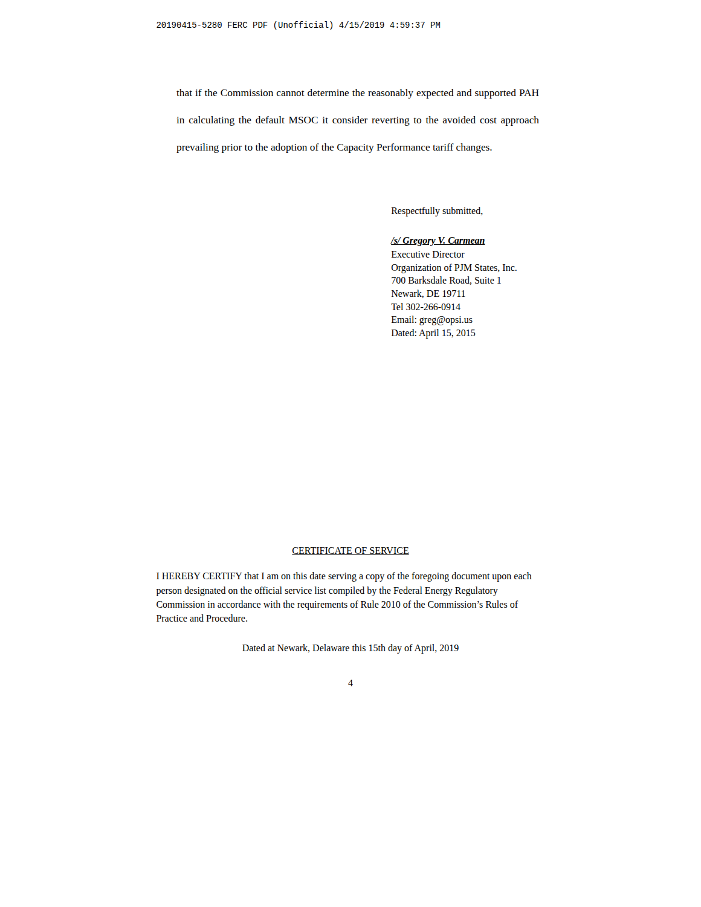20190415-5280 FERC PDF (Unofficial) 4/15/2019 4:59:37 PM
that if the Commission cannot determine the reasonably expected and supported PAH in calculating the default MSOC it consider reverting to the avoided cost approach prevailing prior to the adoption of the Capacity Performance tariff changes.
Respectfully submitted,
/s/ Gregory V. Carmean Executive Director Organization of PJM States, Inc. 700 Barksdale Road, Suite 1 Newark, DE 19711 Tel 302-266-0914 Email: greg@opsi.us Dated: April 15, 2015
CERTIFICATE OF SERVICE
I HEREBY CERTIFY that I am on this date serving a copy of the foregoing document upon each person designated on the official service list compiled by the Federal Energy Regulatory Commission in accordance with the requirements of Rule 2010 of the Commission’s Rules of Practice and Procedure.
Dated at Newark, Delaware this 15th day of April, 2019
4